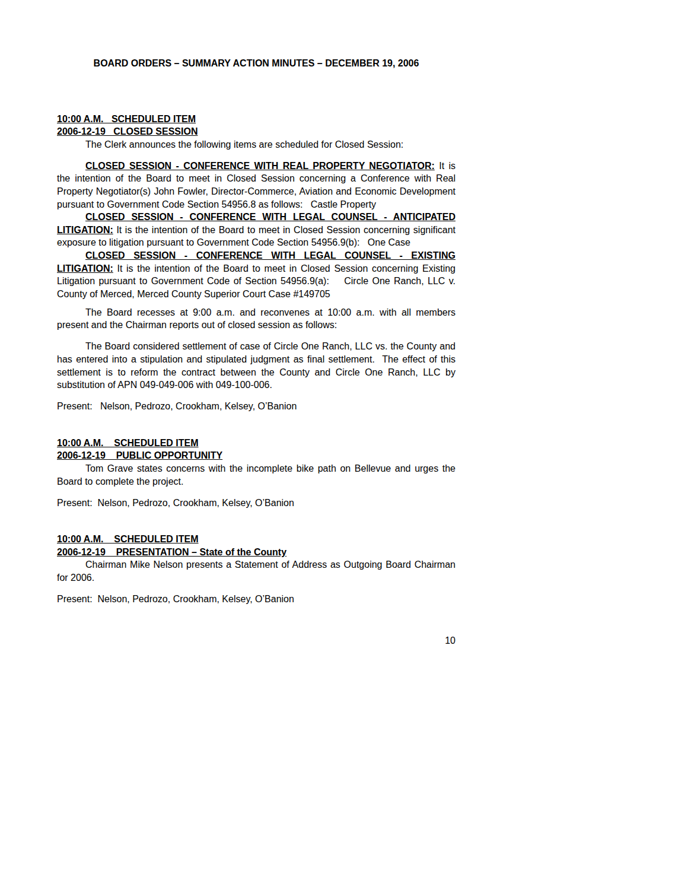BOARD ORDERS – SUMMARY ACTION MINUTES – DECEMBER 19, 2006
10:00 A.M. SCHEDULED ITEM
2006-12-19 CLOSED SESSION
The Clerk announces the following items are scheduled for Closed Session:
CLOSED SESSION - CONFERENCE WITH REAL PROPERTY NEGOTIATOR: It is the intention of the Board to meet in Closed Session concerning a Conference with Real Property Negotiator(s) John Fowler, Director-Commerce, Aviation and Economic Development pursuant to Government Code Section 54956.8 as follows: Castle Property
CLOSED SESSION - CONFERENCE WITH LEGAL COUNSEL - ANTICIPATED LITIGATION: It is the intention of the Board to meet in Closed Session concerning significant exposure to litigation pursuant to Government Code Section 54956.9(b): One Case
CLOSED SESSION - CONFERENCE WITH LEGAL COUNSEL - EXISTING LITIGATION: It is the intention of the Board to meet in Closed Session concerning Existing Litigation pursuant to Government Code of Section 54956.9(a): Circle One Ranch, LLC v. County of Merced, Merced County Superior Court Case #149705
The Board recesses at 9:00 a.m. and reconvenes at 10:00 a.m. with all members present and the Chairman reports out of closed session as follows:
The Board considered settlement of case of Circle One Ranch, LLC vs. the County and has entered into a stipulation and stipulated judgment as final settlement. The effect of this settlement is to reform the contract between the County and Circle One Ranch, LLC by substitution of APN 049-049-006 with 049-100-006.
Present: Nelson, Pedrozo, Crookham, Kelsey, O’Banion
10:00 A.M. SCHEDULED ITEM
2006-12-19 PUBLIC OPPORTUNITY
Tom Grave states concerns with the incomplete bike path on Bellevue and urges the Board to complete the project.
Present: Nelson, Pedrozo, Crookham, Kelsey, O’Banion
10:00 A.M. SCHEDULED ITEM
2006-12-19 PRESENTATION – State of the County
Chairman Mike Nelson presents a Statement of Address as Outgoing Board Chairman for 2006.
Present: Nelson, Pedrozo, Crookham, Kelsey, O’Banion
10